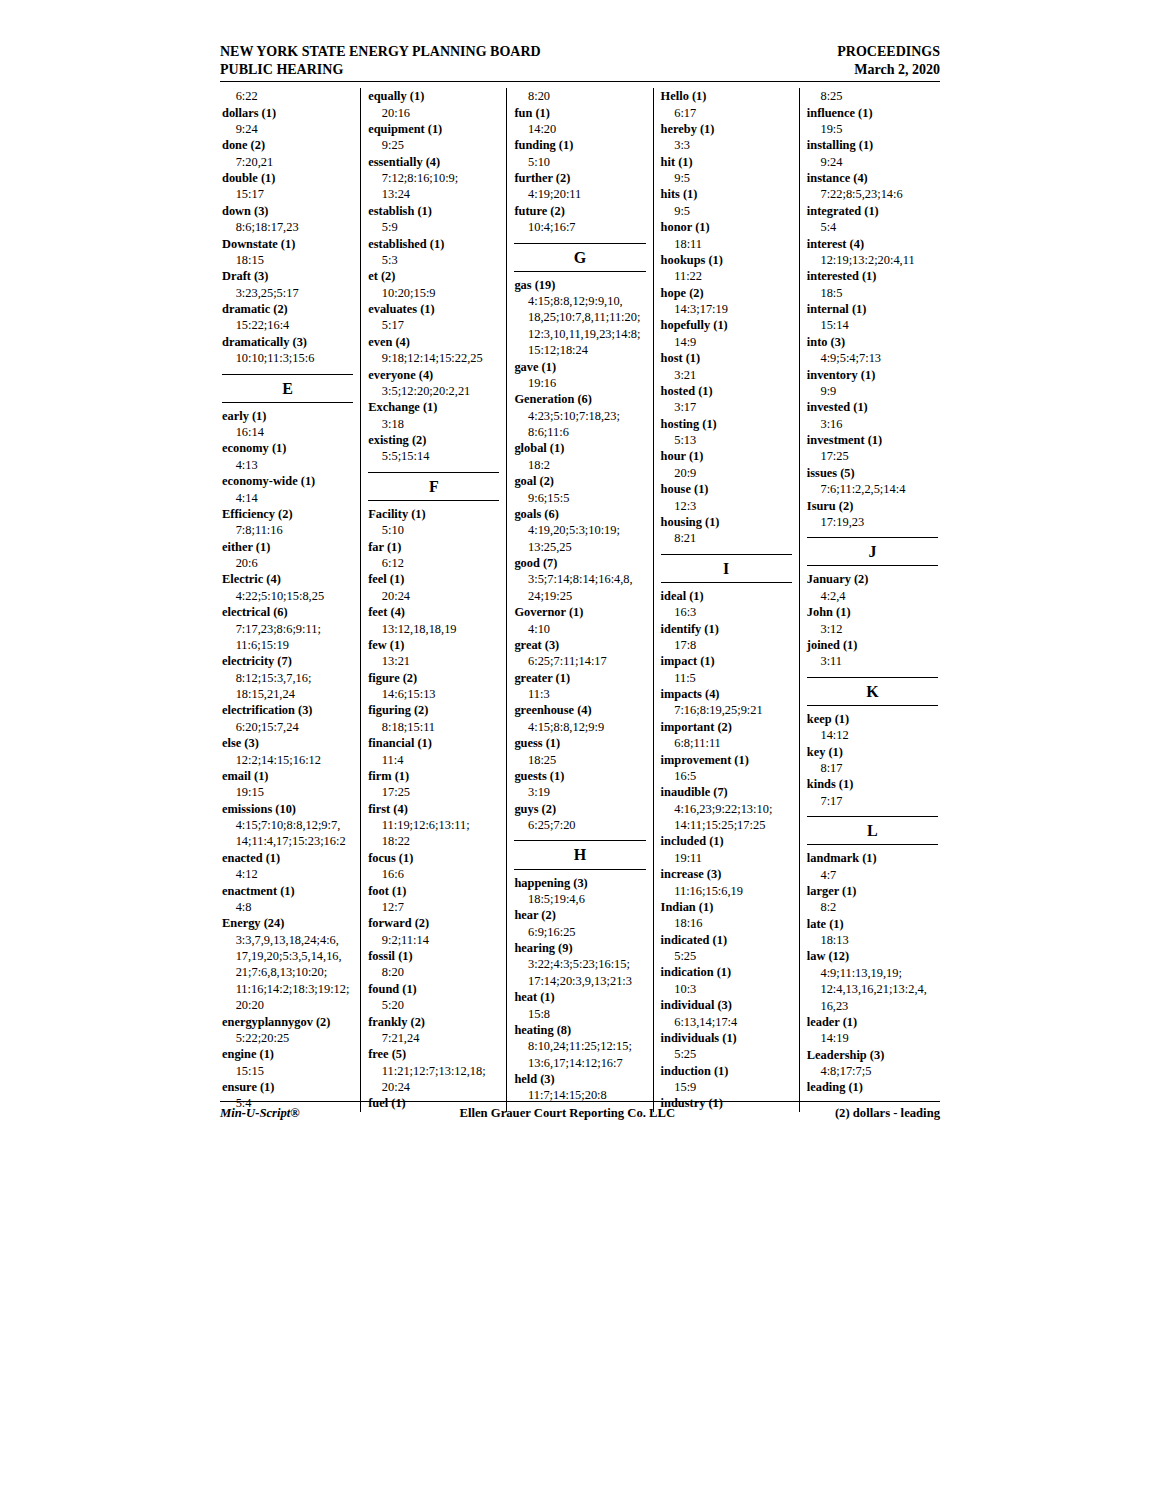NEW YORK STATE ENERGY PLANNING BOARD
PUBLIC HEARING
PROCEEDINGS
March 2, 2020
6:22
dollars (1) 9:24
done (2) 7:20,21
double (1) 15:17
down (3) 8:6;18:17,23
Downstate (1) 18:15
Draft (3) 3:23,25;5:17
dramatic (2) 15:22;16:4
dramatically (3) 10:10;11:3;15:6
E
early (1) 16:14
economy (1) 4:13
economy-wide (1) 4:14
Efficiency (2) 7:8;11:16
either (1) 20:6
Electric (4) 4:22;5:10;15:8,25
electrical (6) 7:17,23;8:6;9:11;
11:6;15:19
electricity (7) 8:12;15:3,7,16;
18:15,21,24
electrification (3) 6:20;15:7,24
else (3) 12:2;14:15;16:12
email (1) 19:15
emissions (10) 4:15;7:10;8:8,12;9:7,
14;11:4,17;15:23;16:2
enacted (1) 4:12
enactment (1) 4:8
Energy (24) 3:3,7,9,13,18,24;4:6,
17,19,20;5:3,5,14,16,
21;7:6,8,13;10:20;
11:16;14:2;18:3;19:12;
20:20
energyplannygov (2) 5:22;20:25
engine (1) 15:15
ensure (1) 5:4
equally (1) 20:16
equipment (1) 9:25
essentially (4) 7:12;8:16;10:9;
13:24
establish (1) 5:9
established (1) 5:3
et (2) 10:20;15:9
evaluates (1) 5:17
even (4) 9:18;12:14;15:22,25
everyone (4) 3:5;12:20;20:2,21
Exchange (1) 3:18
existing (2) 5:5;15:14
F
Facility (1) 5:10
far (1) 6:12
feel (1) 20:24
feet (4) 13:12,18,18,19
few (1) 13:21
figure (2) 14:6;15:13
figuring (2) 8:18;15:11
financial (1) 11:4
firm (1) 17:25
first (4) 11:19;12:6;13:11;
18:22
focus (1) 16:6
foot (1) 12:7
forward (2) 9:2;11:14
fossil (1) 8:20
found (1) 5:20
frankly (2) 7:21,24
free (5) 11:21;12:7;13:12,18;
20:24
fuel (1)
8:20
fun (1) 14:20
funding (1) 5:10
further (2) 4:19;20:11
future (2) 10:4;16:7
G
gas (19) 4:15;8:8,12;9:9,10,
18,25;10:7,8,11;11:20;
12:3,10,11,19,23;14:8;
15:12;18:24
gave (1) 19:16
Generation (6) 4:23;5:10;7:18,23;
8:6;11:6
global (1) 18:2
goal (2) 9:6;15:5
goals (6) 4:19,20;5:3;10:19;
13:25,25
good (7) 3:5;7:14;8:14;16:4,8,
24;19:25
Governor (1) 4:10
great (3) 6:25;7:11;14:17
greater (1) 11:3
greenhouse (4) 4:15;8:8,12;9:9
guess (1) 18:25
guests (1) 3:19
guys (2) 6:25;7:20
H
happening (3) 18:5;19:4,6
hear (2) 6:9;16:25
hearing (9) 3:22;4:3;5:23;16:15;
17:14;20:3,9,13;21:3
heat (1) 15:8
heating (8) 8:10,24;11:25;12:15;
13:6,17;14:12;16:7
held (3) 11:7;14:15;20:8
Hello (1) 6:17
hereby (1) 3:3
hit (1) 9:5
hits (1) 9:5
honor (1) 18:11
hookups (1) 11:22
hope (2) 14:3;17:19
hopefully (1) 14:9
host (1) 3:21
hosted (1) 3:17
hosting (1) 5:13
hour (1) 20:9
house (1) 12:3
housing (1) 8:21
I
ideal (1) 16:3
identify (1) 17:8
impact (1) 11:5
impacts (4) 7:16;8:19,25;9:21
important (2) 6:8;11:11
improvement (1) 16:5
inaudible (7) 4:16,23;9:22;13:10;
14:11;15:25;17:25
included (1) 19:11
increase (3) 11:16;15:6,19
Indian (1) 18:16
indicated (1) 5:25
indication (1) 10:3
individual (3) 6:13,14;17:4
individuals (1) 5:25
induction (1) 15:9
industry (1)
8:25
influence (1) 19:5
installing (1) 9:24
instance (4) 7:22;8:5,23;14:6
integrated (1) 5:4
interest (4) 12:19;13:2;20:4,11
interested (1) 18:5
internal (1) 15:14
into (3) 4:9;5:4;7:13
inventory (1) 9:9
invested (1) 3:16
investment (1) 17:25
issues (5) 7:6;11:2,2,5;14:4
Isuru (2) 17:19,23
J
January (2) 4:2,4
John (1) 3:12
joined (1) 3:11
K
keep (1) 14:12
key (1) 8:17
kinds (1) 7:17
L
landmark (1) 4:7
larger (1) 8:2
late (1) 18:13
law (12) 4:9;11:13,19,19;
12:4,13,16,21;13:2,4,
16,23
leader (1) 14:19
Leadership (3) 4:8;17:7;5
leading (1)
Min-U-Script®
Ellen Grauer Court Reporting Co. LLC
(2) dollars - leading